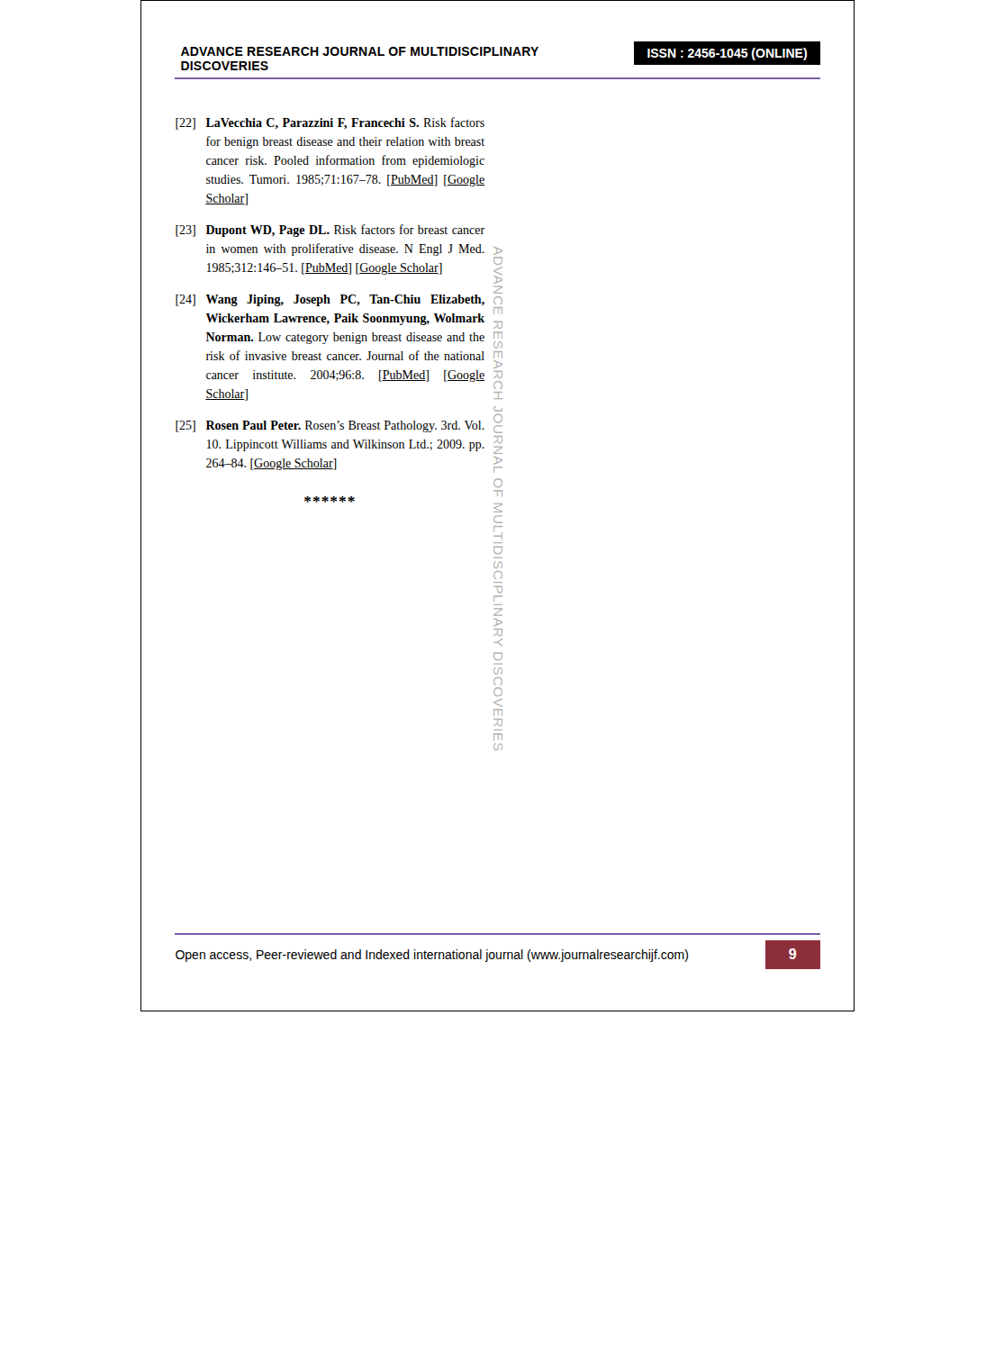ADVANCE RESEARCH JOURNAL OF MULTIDISCIPLINARY DISCOVERIES
ISSN : 2456-1045 (ONLINE)
ADVANCE RESEARCH JOURNAL OF MULTIDISCIPLINARY DISCOVERIES
[22]
LaVecchia C, Parazzini F, Francechi S. Risk factors for benign breast disease and their relation with breast cancer risk. Pooled information from epidemiologic studies. Tumori. 1985;71:167–78. [PubMed] [Google Scholar]
[23]
Dupont WD, Page DL. Risk factors for breast cancer in women with proliferative disease. N Engl J Med. 1985;312:146–51. [PubMed] [Google Scholar]
[24]
Wang Jiping, Joseph PC, Tan-Chiu Elizabeth, Wickerham Lawrence, Paik Soonmyung, Wolmark Norman. Low category benign breast disease and the risk of invasive breast cancer. Journal of the national cancer institute. 2004;96:8. [PubMed] [Google Scholar]
[25]
Rosen Paul Peter. Rosen’s Breast Pathology. 3rd. Vol. 10. Lippincott Williams and Wilkinson Ltd.; 2009. pp. 264–84. [Google Scholar]
******
Open access, Peer-reviewed and Indexed international journal (www.journalresearchijf.com)
9